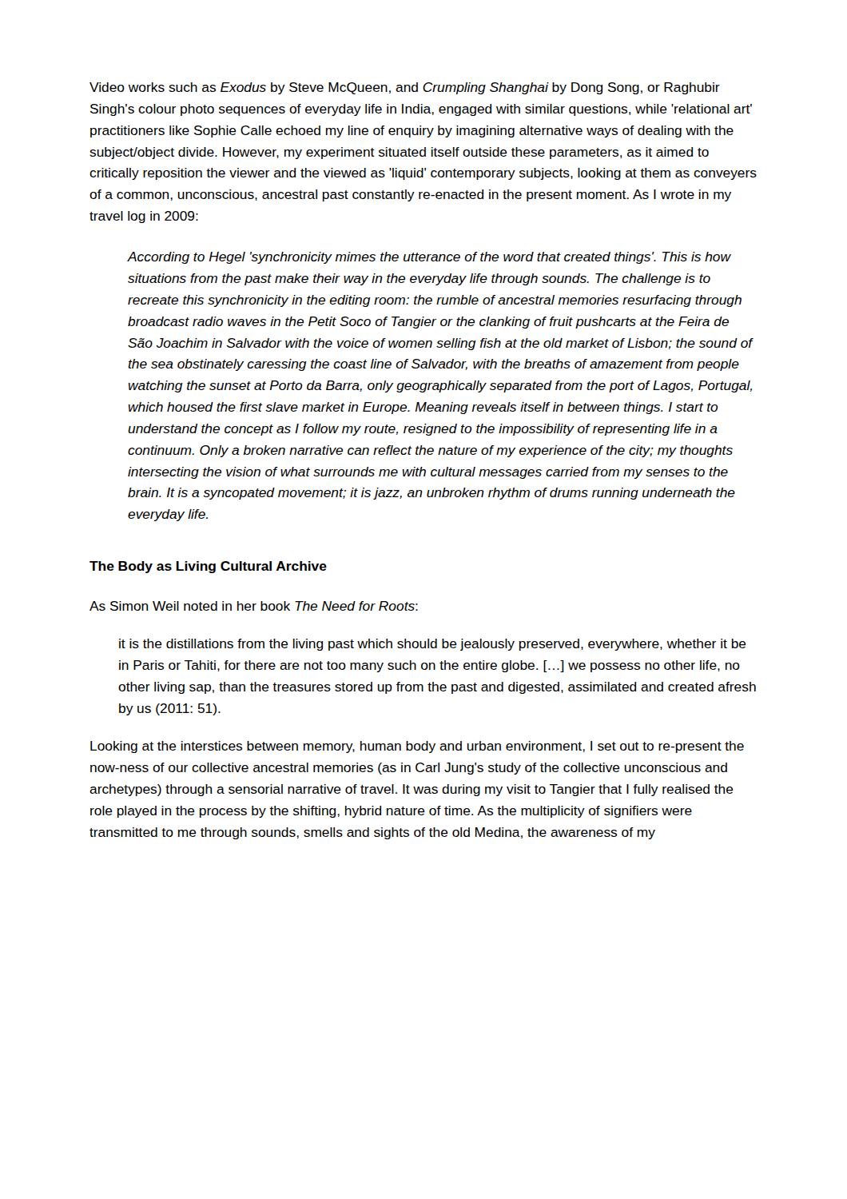Video works such as Exodus by Steve McQueen, and Crumpling Shanghai by Dong Song, or Raghubir Singh's colour photo sequences of everyday life in India, engaged with similar questions, while 'relational art' practitioners like Sophie Calle echoed my line of enquiry by imagining alternative ways of dealing with the subject/object divide. However, my experiment situated itself outside these parameters, as it aimed to critically reposition the viewer and the viewed as 'liquid' contemporary subjects, looking at them as conveyers of a common, unconscious, ancestral past constantly re-enacted in the present moment. As I wrote in my travel log in 2009:
According to Hegel 'synchronicity mimes the utterance of the word that created things'. This is how situations from the past make their way in the everyday life through sounds. The challenge is to recreate this synchronicity in the editing room: the rumble of ancestral memories resurfacing through broadcast radio waves in the Petit Soco of Tangier or the clanking of fruit pushcarts at the Feira de São Joachim in Salvador with the voice of women selling fish at the old market of Lisbon; the sound of the sea obstinately caressing the coast line of Salvador, with the breaths of amazement from people watching the sunset at Porto da Barra, only geographically separated from the port of Lagos, Portugal, which housed the first slave market in Europe. Meaning reveals itself in between things. I start to understand the concept as I follow my route, resigned to the impossibility of representing life in a continuum. Only a broken narrative can reflect the nature of my experience of the city; my thoughts intersecting the vision of what surrounds me with cultural messages carried from my senses to the brain. It is a syncopated movement; it is jazz, an unbroken rhythm of drums running underneath the everyday life.
The Body as Living Cultural Archive
As Simon Weil noted in her book The Need for Roots:
it is the distillations from the living past which should be jealously preserved, everywhere, whether it be in Paris or Tahiti, for there are not too many such on the entire globe. […] we possess no other life, no other living sap, than the treasures stored up from the past and digested, assimilated and created afresh by us (2011: 51).
Looking at the interstices between memory, human body and urban environment, I set out to re-present the now-ness of our collective ancestral memories (as in Carl Jung's study of the collective unconscious and archetypes) through a sensorial narrative of travel. It was during my visit to Tangier that I fully realised the role played in the process by the shifting, hybrid nature of time. As the multiplicity of signifiers were transmitted to me through sounds, smells and sights of the old Medina, the awareness of my